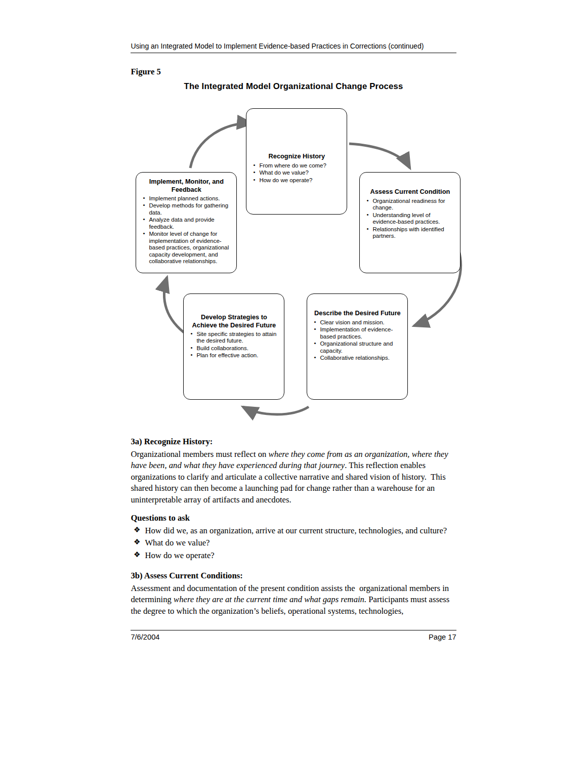Using an Integrated Model to Implement Evidence-based Practices in Corrections (continued)
Figure 5
The Integrated Model Organizational Change Process
Recognize History
From where do we come?
What do we value?
How do we operate?
Assess Current Condition
Organizational readiness for change.
Understanding level of evidence-based practices.
Relationships with identified partners.
Describe the Desired Future
Clear vision and mission.
Implementation of evidence-based practices.
Organizational structure and capacity.
Collaborative relationships.
Develop Strategies to Achieve the Desired Future
Site specific strategies to attain the desired future.
Build collaborations.
Plan for effective action.
Implement, Monitor, and Feedback
Implement planned actions.
Develop methods for gathering data.
Analyze data and provide feedback.
Monitor level of change for implementation of evidence-based practices, organizational capacity development, and collaborative relationships.
3a) Recognize History:
Organizational members must reflect on where they come from as an organization, where they have been, and what they have experienced during that journey. This reflection enables organizations to clarify and articulate a collective narrative and shared vision of history. This shared history can then become a launching pad for change rather than a warehouse for an uninterpretable array of artifacts and anecdotes.
Questions to ask
How did we, as an organization, arrive at our current structure, technologies, and culture?
What do we value?
How do we operate?
3b) Assess Current Conditions:
Assessment and documentation of the present condition assists the organizational members in determining where they are at the current time and what gaps remain. Participants must assess the degree to which the organization’s beliefs, operational systems, technologies,
7/6/2004 Page 17